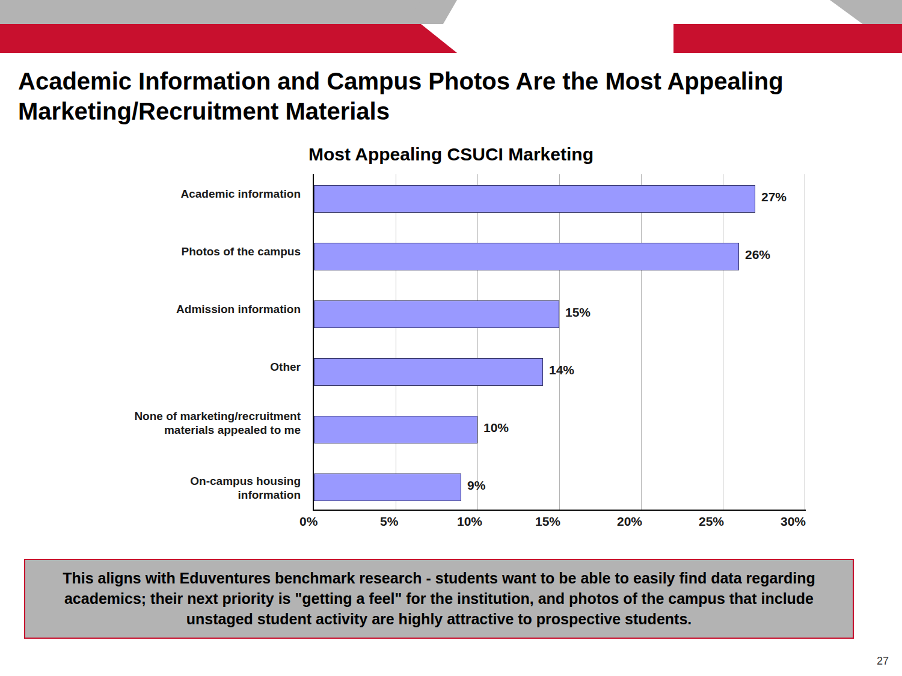≡EDUVENTURES®
Academic Information and Campus Photos Are the Most Appealing Marketing/Recruitment Materials
Most Appealing CSUCI Marketing
Academic information
Photos of the campus
Admission information
Other
None of marketing/recruitment
materials appealed to me
On-campus housing
information
27%
26%
15%
14%
10%
9%
0% 5% 10% 15% 20% 25% 30%
This aligns with Eduventures benchmark research - students want to be able to easily find data regarding academics; their next priority is "getting a feel" for the institution, and photos of the campus that include unstaged student activity are highly attractive to prospective students.
27